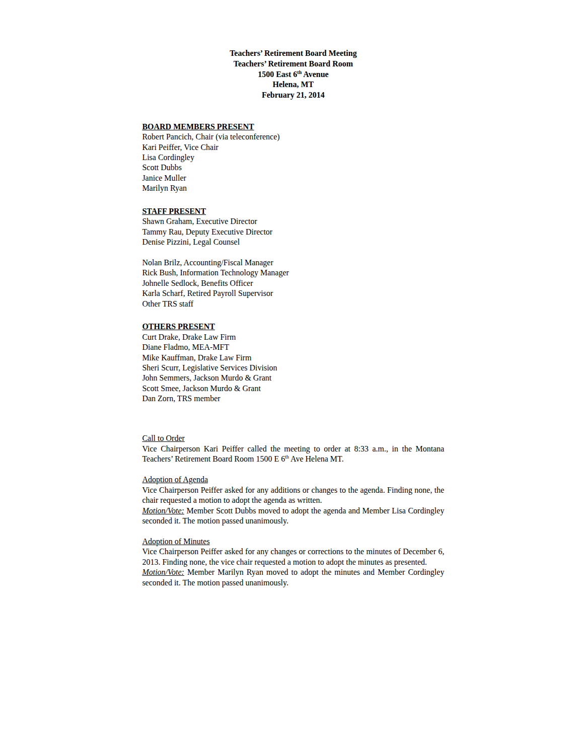Teachers’ Retirement Board Meeting
Teachers’ Retirement Board Room
1500 East 6th Avenue
Helena, MT
February 21, 2014
BOARD MEMBERS PRESENT
Robert Pancich, Chair (via teleconference)
Kari Peiffer, Vice Chair
Lisa Cordingley
Scott Dubbs
Janice Muller
Marilyn Ryan
STAFF PRESENT
Shawn Graham, Executive Director
Tammy Rau, Deputy Executive Director
Denise Pizzini, Legal Counsel
Nolan Brilz, Accounting/Fiscal Manager
Rick Bush, Information Technology Manager
Johnelle Sedlock, Benefits Officer
Karla Scharf, Retired Payroll Supervisor
Other TRS staff
OTHERS PRESENT
Curt Drake, Drake Law Firm
Diane Fladmo, MEA-MFT
Mike Kauffman, Drake Law Firm
Sheri Scurr, Legislative Services Division
John Semmers, Jackson Murdo & Grant
Scott Smee, Jackson Murdo & Grant
Dan Zorn, TRS member
Call to Order
Vice Chairperson Kari Peiffer called the meeting to order at 8:33 a.m., in the Montana Teachers’ Retirement Board Room 1500 E 6th Ave Helena MT.
Adoption of Agenda
Vice Chairperson Peiffer asked for any additions or changes to the agenda. Finding none, the chair requested a motion to adopt the agenda as written.
Motion/Vote: Member Scott Dubbs moved to adopt the agenda and Member Lisa Cordingley seconded it. The motion passed unanimously.
Adoption of Minutes
Vice Chairperson Peiffer asked for any changes or corrections to the minutes of December 6, 2013. Finding none, the vice chair requested a motion to adopt the minutes as presented.
Motion/Vote: Member Marilyn Ryan moved to adopt the minutes and Member Cordingley seconded it. The motion passed unanimously.